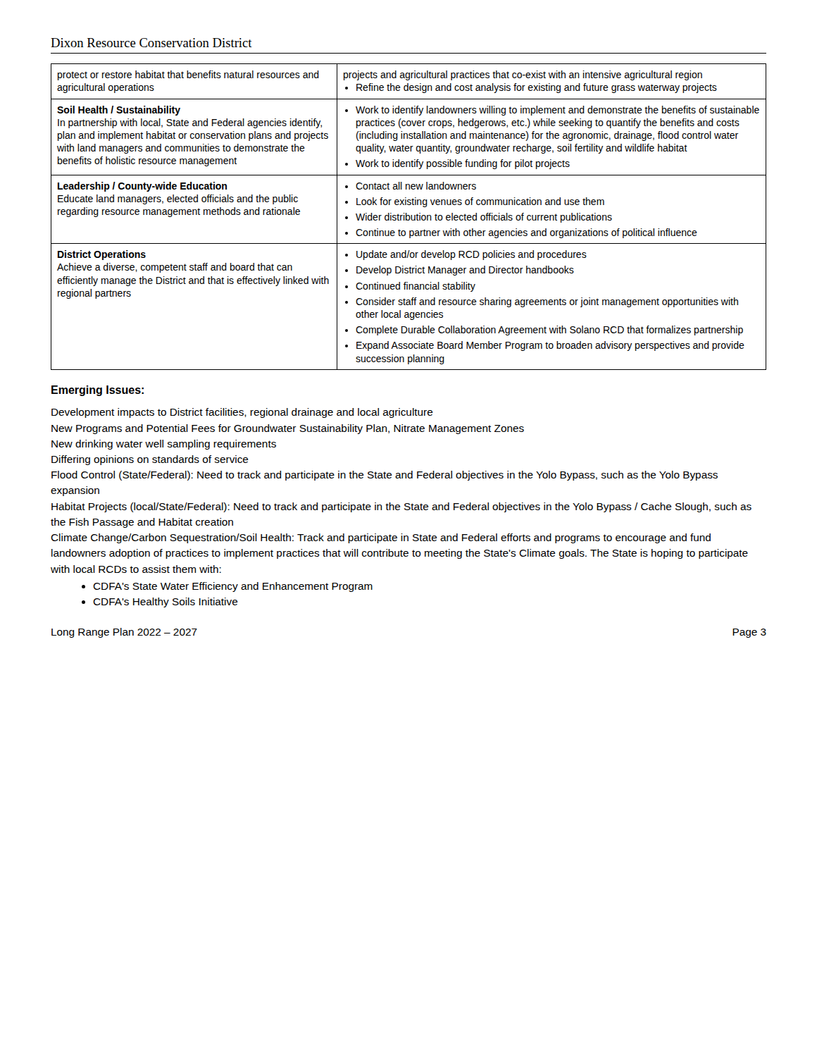Dixon Resource Conservation District
| protect or restore habitat that benefits natural resources and agricultural operations | projects and agricultural practices that co-exist with an intensive agricultural region Refine the design and cost analysis for existing and future grass waterway projects |
| Soil Health / Sustainability In partnership with local, State and Federal agencies identify, plan and implement habitat or conservation plans and projects with land managers and communities to demonstrate the benefits of holistic resource management | Work to identify landowners willing to implement and demonstrate the benefits of sustainable practices (cover crops, hedgerows, etc.) while seeking to quantify the benefits and costs (including installation and maintenance) for the agronomic, drainage, flood control water quality, water quantity, groundwater recharge, soil fertility and wildlife habitat Work to identify possible funding for pilot projects |
| Leadership / County-wide Education Educate land managers, elected officials and the public regarding resource management methods and rationale | Contact all new landowners Look for existing venues of communication and use them Wider distribution to elected officials of current publications Continue to partner with other agencies and organizations of political influence |
| District Operations Achieve a diverse, competent staff and board that can efficiently manage the District and that is effectively linked with regional partners | Update and/or develop RCD policies and procedures Develop District Manager and Director handbooks Continued financial stability Consider staff and resource sharing agreements or joint management opportunities with other local agencies Complete Durable Collaboration Agreement with Solano RCD that formalizes partnership Expand Associate Board Member Program to broaden advisory perspectives and provide succession planning |
Emerging Issues:
Development impacts to District facilities, regional drainage and local agriculture
New Programs and Potential Fees for Groundwater Sustainability Plan, Nitrate Management Zones
New drinking water well sampling requirements
Differing opinions on standards of service
Flood Control (State/Federal): Need to track and participate in the State and Federal objectives in the Yolo Bypass, such as the Yolo Bypass expansion
Habitat Projects (local/State/Federal): Need to track and participate in the State and Federal objectives in the Yolo Bypass / Cache Slough, such as the Fish Passage and Habitat creation
Climate Change/Carbon Sequestration/Soil Health: Track and participate in State and Federal efforts and programs to encourage and fund landowners adoption of practices to implement practices that will contribute to meeting the State's Climate goals. The State is hoping to participate with local RCDs to assist them with:
CDFA's State Water Efficiency and Enhancement Program
CDFA's Healthy Soils Initiative
Long Range Plan 2022 – 2027 Page 3